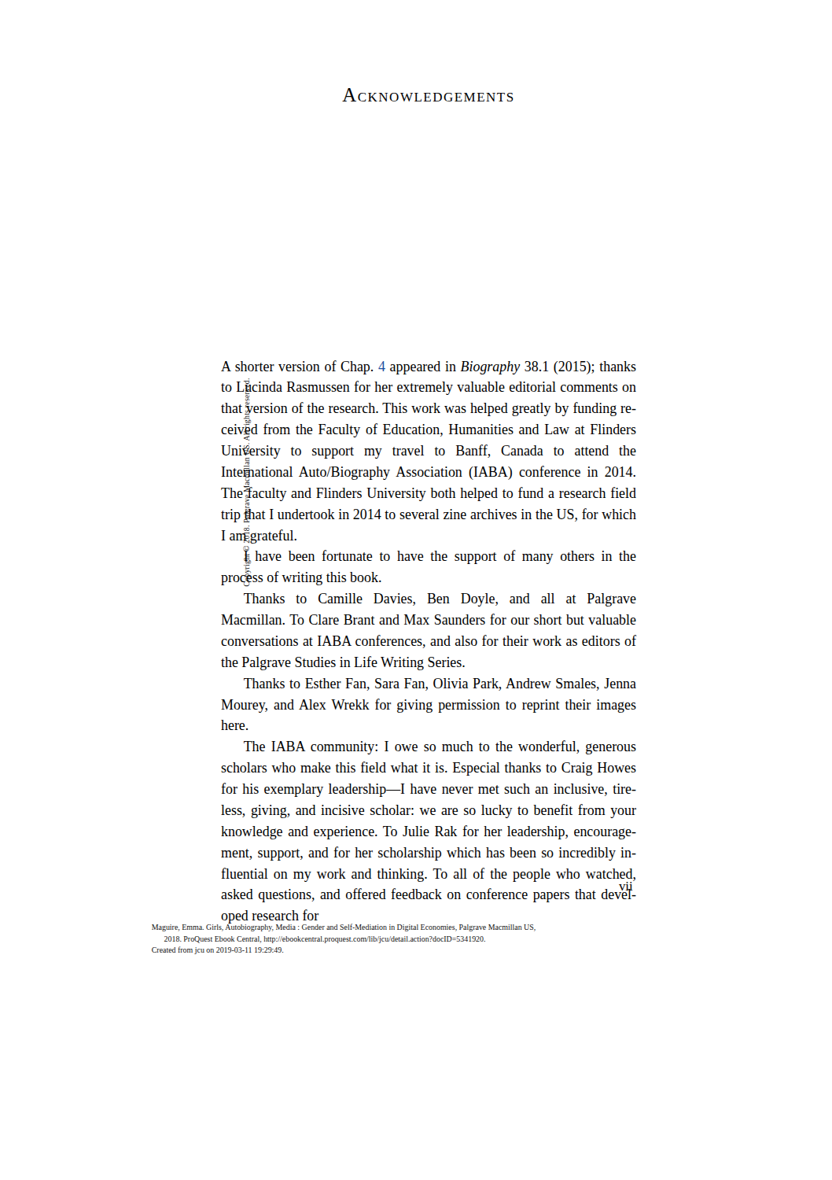Copyright © 2018. Palgrave Macmillan US. All rights reserved.
Acknowledgements
A shorter version of Chap. 4 appeared in Biography 38.1 (2015); thanks to Lucinda Rasmussen for her extremely valuable editorial comments on that version of the research. This work was helped greatly by funding received from the Faculty of Education, Humanities and Law at Flinders University to support my travel to Banff, Canada to attend the International Auto/Biography Association (IABA) conference in 2014. The faculty and Flinders University both helped to fund a research field trip that I undertook in 2014 to several zine archives in the US, for which I am grateful.
I have been fortunate to have the support of many others in the process of writing this book.
Thanks to Camille Davies, Ben Doyle, and all at Palgrave Macmillan. To Clare Brant and Max Saunders for our short but valuable conversations at IABA conferences, and also for their work as editors of the Palgrave Studies in Life Writing Series.
Thanks to Esther Fan, Sara Fan, Olivia Park, Andrew Smales, Jenna Mourey, and Alex Wrekk for giving permission to reprint their images here.
The IABA community: I owe so much to the wonderful, generous scholars who make this field what it is. Especial thanks to Craig Howes for his exemplary leadership—I have never met such an inclusive, tireless, giving, and incisive scholar: we are so lucky to benefit from your knowledge and experience. To Julie Rak for her leadership, encouragement, support, and for her scholarship which has been so incredibly influential on my work and thinking. To all of the people who watched, asked questions, and offered feedback on conference papers that developed research for
vii
Maguire, Emma. Girls, Autobiography, Media : Gender and Self-Mediation in Digital Economies, Palgrave Macmillan US, 2018. ProQuest Ebook Central, http://ebookcentral.proquest.com/lib/jcu/detail.action?docID=5341920. Created from jcu on 2019-03-11 19:29:49.